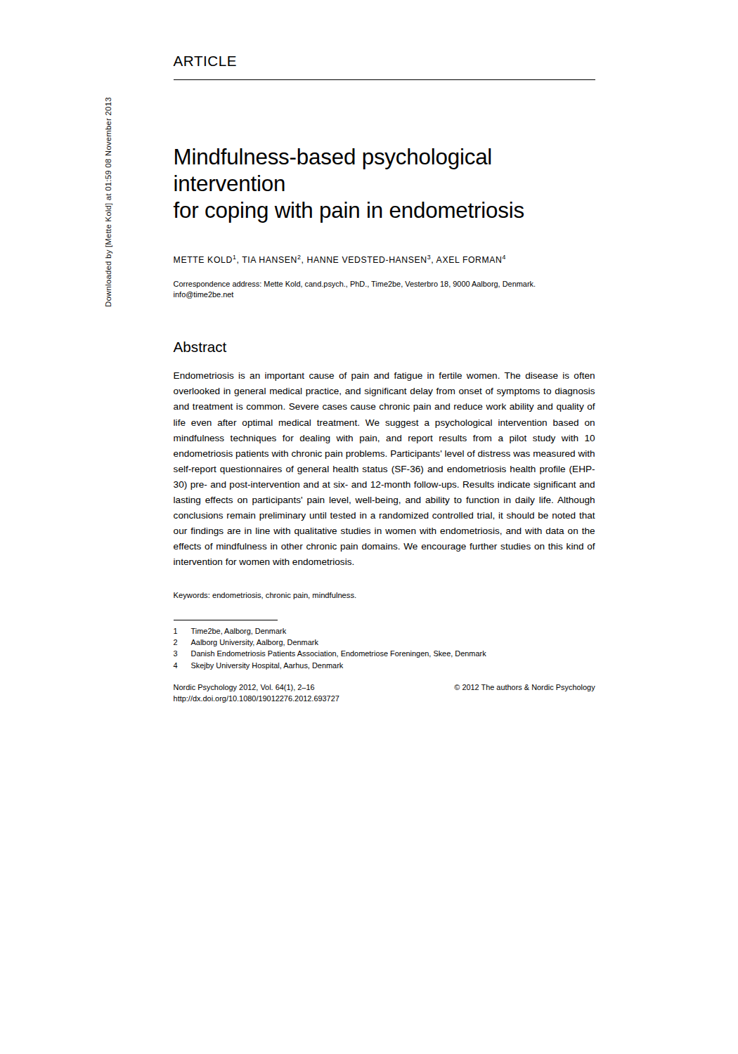Downloaded by [Mette Kold] at 01:59 08 November 2013
ARTICLE
Mindfulness-based psychological intervention
for coping with pain in endometriosis
METTE KOLD1, TIA HANSEN2, HANNE VEDSTED-HANSEN3, AXEL FORMAN4
Correspondence address: Mette Kold, cand.psych., PhD., Time2be, Vesterbro 18, 9000 Aalborg, Denmark.
info@time2be.net
Abstract
Endometriosis is an important cause of pain and fatigue in fertile women. The disease is often overlooked in general medical practice, and significant delay from onset of symptoms to diagnosis and treatment is common. Severe cases cause chronic pain and reduce work ability and quality of life even after optimal medical treatment. We suggest a psychological intervention based on mindfulness techniques for dealing with pain, and report results from a pilot study with 10 endometriosis patients with chronic pain problems. Participants' level of distress was measured with self-report questionnaires of general health status (SF-36) and endometriosis health profile (EHP-30) pre- and post-intervention and at six- and 12-month follow-ups. Results indicate significant and lasting effects on participants' pain level, well-being, and ability to function in daily life. Although conclusions remain preliminary until tested in a randomized controlled trial, it should be noted that our findings are in line with qualitative studies in women with endometriosis, and with data on the effects of mindfulness in other chronic pain domains. We encourage further studies on this kind of intervention for women with endometriosis.
Keywords: endometriosis, chronic pain, mindfulness.
1 Time2be, Aalborg, Denmark
2 Aalborg University, Aalborg, Denmark
3 Danish Endometriosis Patients Association, Endometriose Foreningen, Skee, Denmark
4 Skejby University Hospital, Aarhus, Denmark
Nordic Psychology 2012, Vol. 64(1), 2–16
http://dx.doi.org/10.1080/19012276.2012.693727
© 2012 The authors & Nordic Psychology